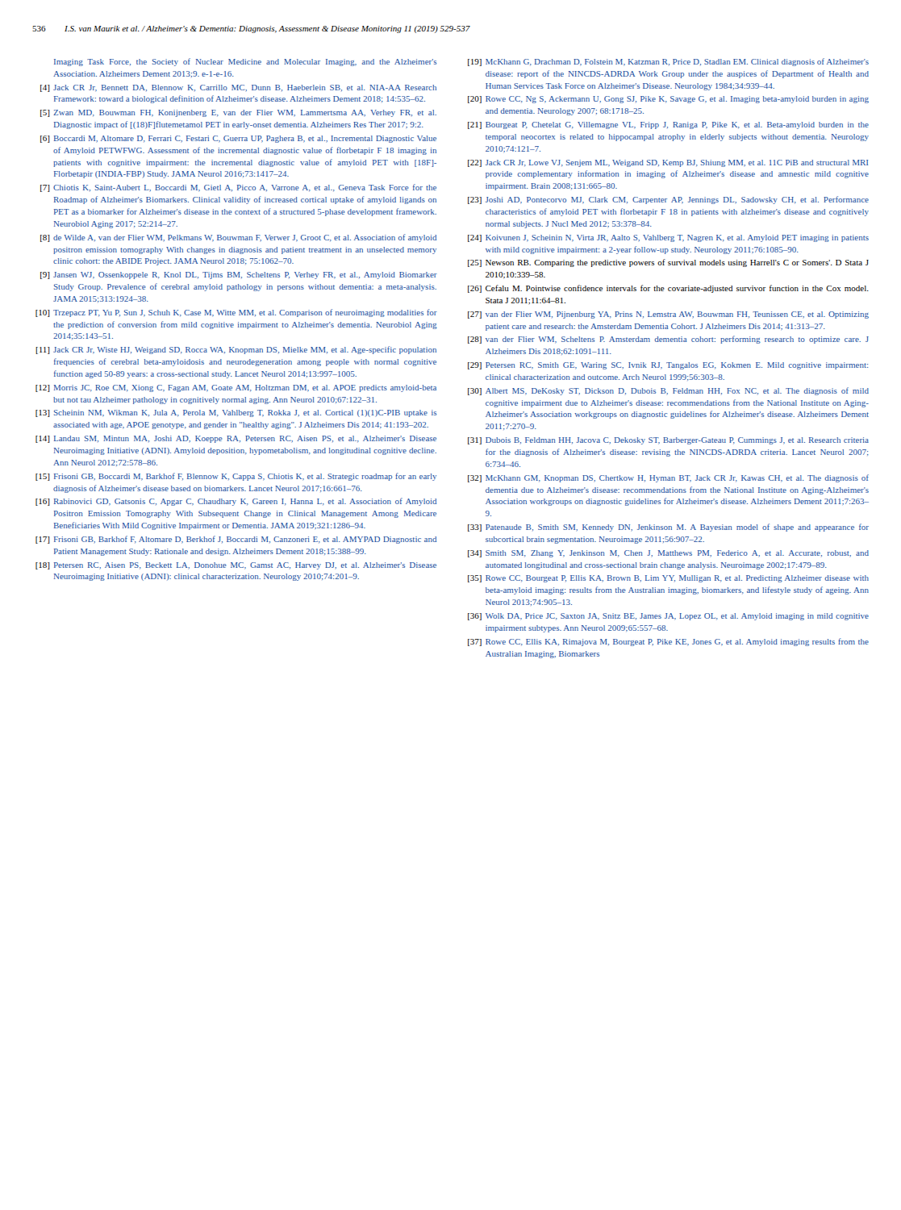536
I.S. van Maurik et al. / Alzheimer's & Dementia: Diagnosis, Assessment & Disease Monitoring 11 (2019) 529-537
Imaging Task Force, the Society of Nuclear Medicine and Molecular Imaging, and the Alzheimer's Association. Alzheimers Dement 2013;9. e-1-e-16.
[4] Jack CR Jr, Bennett DA, Blennow K, Carrillo MC, Dunn B, Haeberlein SB, et al. NIA-AA Research Framework: toward a biological definition of Alzheimer's disease. Alzheimers Dement 2018; 14:535–62.
[5] Zwan MD, Bouwman FH, Konijnenberg E, van der Flier WM, Lammertsma AA, Verhey FR, et al. Diagnostic impact of [(18)F]flutemetamol PET in early-onset dementia. Alzheimers Res Ther 2017; 9:2.
[6] Boccardi M, Altomare D, Ferrari C, Festari C, Guerra UP, Paghera B, et al., Incremental Diagnostic Value of Amyloid PETWFWG. Assessment of the incremental diagnostic value of florbetapir F 18 imaging in patients with cognitive impairment: the incremental diagnostic value of amyloid PET with [18F]-Florbetapir (INDIA-FBP) Study. JAMA Neurol 2016;73:1417–24.
[7] Chiotis K, Saint-Aubert L, Boccardi M, Gietl A, Picco A, Varrone A, et al., Geneva Task Force for the Roadmap of Alzheimer's Biomarkers. Clinical validity of increased cortical uptake of amyloid ligands on PET as a biomarker for Alzheimer's disease in the context of a structured 5-phase development framework. Neurobiol Aging 2017; 52:214–27.
[8] de Wilde A, van der Flier WM, Pelkmans W, Bouwman F, Verwer J, Groot C, et al. Association of amyloid positron emission tomography With changes in diagnosis and patient treatment in an unselected memory clinic cohort: the ABIDE Project. JAMA Neurol 2018; 75:1062–70.
[9] Jansen WJ, Ossenkoppele R, Knol DL, Tijms BM, Scheltens P, Verhey FR, et al., Amyloid Biomarker Study Group. Prevalence of cerebral amyloid pathology in persons without dementia: a meta-analysis. JAMA 2015;313:1924–38.
[10] Trzepacz PT, Yu P, Sun J, Schuh K, Case M, Witte MM, et al. Comparison of neuroimaging modalities for the prediction of conversion from mild cognitive impairment to Alzheimer's dementia. Neurobiol Aging 2014;35:143–51.
[11] Jack CR Jr, Wiste HJ, Weigand SD, Rocca WA, Knopman DS, Mielke MM, et al. Age-specific population frequencies of cerebral beta-amyloidosis and neurodegeneration among people with normal cognitive function aged 50-89 years: a cross-sectional study. Lancet Neurol 2014;13:997–1005.
[12] Morris JC, Roe CM, Xiong C, Fagan AM, Goate AM, Holtzman DM, et al. APOE predicts amyloid-beta but not tau Alzheimer pathology in cognitively normal aging. Ann Neurol 2010;67:122–31.
[13] Scheinin NM, Wikman K, Jula A, Perola M, Vahlberg T, Rokka J, et al. Cortical (1)(1)C-PIB uptake is associated with age, APOE genotype, and gender in "healthy aging". J Alzheimers Dis 2014; 41:193–202.
[14] Landau SM, Mintun MA, Joshi AD, Koeppe RA, Petersen RC, Aisen PS, et al., Alzheimer's Disease Neuroimaging Initiative (ADNI). Amyloid deposition, hypometabolism, and longitudinal cognitive decline. Ann Neurol 2012;72:578–86.
[15] Frisoni GB, Boccardi M, Barkhof F, Blennow K, Cappa S, Chiotis K, et al. Strategic roadmap for an early diagnosis of Alzheimer's disease based on biomarkers. Lancet Neurol 2017;16:661–76.
[16] Rabinovici GD, Gatsonis C, Apgar C, Chaudhary K, Gareen I, Hanna L, et al. Association of Amyloid Positron Emission Tomography With Subsequent Change in Clinical Management Among Medicare Beneficiaries With Mild Cognitive Impairment or Dementia. JAMA 2019;321:1286–94.
[17] Frisoni GB, Barkhof F, Altomare D, Berkhof J, Boccardi M, Canzoneri E, et al. AMYPAD Diagnostic and Patient Management Study: Rationale and design. Alzheimers Dement 2018;15:388–99.
[18] Petersen RC, Aisen PS, Beckett LA, Donohue MC, Gamst AC, Harvey DJ, et al. Alzheimer's Disease Neuroimaging Initiative (ADNI): clinical characterization. Neurology 2010;74:201–9.
[19] McKhann G, Drachman D, Folstein M, Katzman R, Price D, Stadlan EM. Clinical diagnosis of Alzheimer's disease: report of the NINCDS-ADRDA Work Group under the auspices of Department of Health and Human Services Task Force on Alzheimer's Disease. Neurology 1984;34:939–44.
[20] Rowe CC, Ng S, Ackermann U, Gong SJ, Pike K, Savage G, et al. Imaging beta-amyloid burden in aging and dementia. Neurology 2007; 68:1718–25.
[21] Bourgeat P, Chetelat G, Villemagne VL, Fripp J, Raniga P, Pike K, et al. Beta-amyloid burden in the temporal neocortex is related to hippocampal atrophy in elderly subjects without dementia. Neurology 2010;74:121–7.
[22] Jack CR Jr, Lowe VJ, Senjem ML, Weigand SD, Kemp BJ, Shiung MM, et al. 11C PiB and structural MRI provide complementary information in imaging of Alzheimer's disease and amnestic mild cognitive impairment. Brain 2008;131:665–80.
[23] Joshi AD, Pontecorvo MJ, Clark CM, Carpenter AP, Jennings DL, Sadowsky CH, et al. Performance characteristics of amyloid PET with florbetapir F 18 in patients with alzheimer's disease and cognitively normal subjects. J Nucl Med 2012; 53:378–84.
[24] Koivunen J, Scheinin N, Virta JR, Aalto S, Vahlberg T, Nagren K, et al. Amyloid PET imaging in patients with mild cognitive impairment: a 2-year follow-up study. Neurology 2011;76:1085–90.
[25] Newson RB. Comparing the predictive powers of survival models using Harrell's C or Somers'. D Stata J 2010;10:339–58.
[26] Cefalu M. Pointwise confidence intervals for the covariate-adjusted survivor function in the Cox model. Stata J 2011;11:64–81.
[27] van der Flier WM, Pijnenburg YA, Prins N, Lemstra AW, Bouwman FH, Teunissen CE, et al. Optimizing patient care and research: the Amsterdam Dementia Cohort. J Alzheimers Dis 2014; 41:313–27.
[28] van der Flier WM, Scheltens P. Amsterdam dementia cohort: performing research to optimize care. J Alzheimers Dis 2018;62:1091–111.
[29] Petersen RC, Smith GE, Waring SC, Ivnik RJ, Tangalos EG, Kokmen E. Mild cognitive impairment: clinical characterization and outcome. Arch Neurol 1999;56:303–8.
[30] Albert MS, DeKosky ST, Dickson D, Dubois B, Feldman HH, Fox NC, et al. The diagnosis of mild cognitive impairment due to Alzheimer's disease: recommendations from the National Institute on Aging-Alzheimer's Association workgroups on diagnostic guidelines for Alzheimer's disease. Alzheimers Dement 2011;7:270–9.
[31] Dubois B, Feldman HH, Jacova C, Dekosky ST, Barberger-Gateau P, Cummings J, et al. Research criteria for the diagnosis of Alzheimer's disease: revising the NINCDS-ADRDA criteria. Lancet Neurol 2007; 6:734–46.
[32] McKhann GM, Knopman DS, Chertkow H, Hyman BT, Jack CR Jr, Kawas CH, et al. The diagnosis of dementia due to Alzheimer's disease: recommendations from the National Institute on Aging-Alzheimer's Association workgroups on diagnostic guidelines for Alzheimer's disease. Alzheimers Dement 2011;7:263–9.
[33] Patenaude B, Smith SM, Kennedy DN, Jenkinson M. A Bayesian model of shape and appearance for subcortical brain segmentation. Neuroimage 2011;56:907–22.
[34] Smith SM, Zhang Y, Jenkinson M, Chen J, Matthews PM, Federico A, et al. Accurate, robust, and automated longitudinal and cross-sectional brain change analysis. Neuroimage 2002;17:479–89.
[35] Rowe CC, Bourgeat P, Ellis KA, Brown B, Lim YY, Mulligan R, et al. Predicting Alzheimer disease with beta-amyloid imaging: results from the Australian imaging, biomarkers, and lifestyle study of ageing. Ann Neurol 2013;74:905–13.
[36] Wolk DA, Price JC, Saxton JA, Snitz BE, James JA, Lopez OL, et al. Amyloid imaging in mild cognitive impairment subtypes. Ann Neurol 2009;65:557–68.
[37] Rowe CC, Ellis KA, Rimajova M, Bourgeat P, Pike KE, Jones G, et al. Amyloid imaging results from the Australian Imaging, Biomarkers